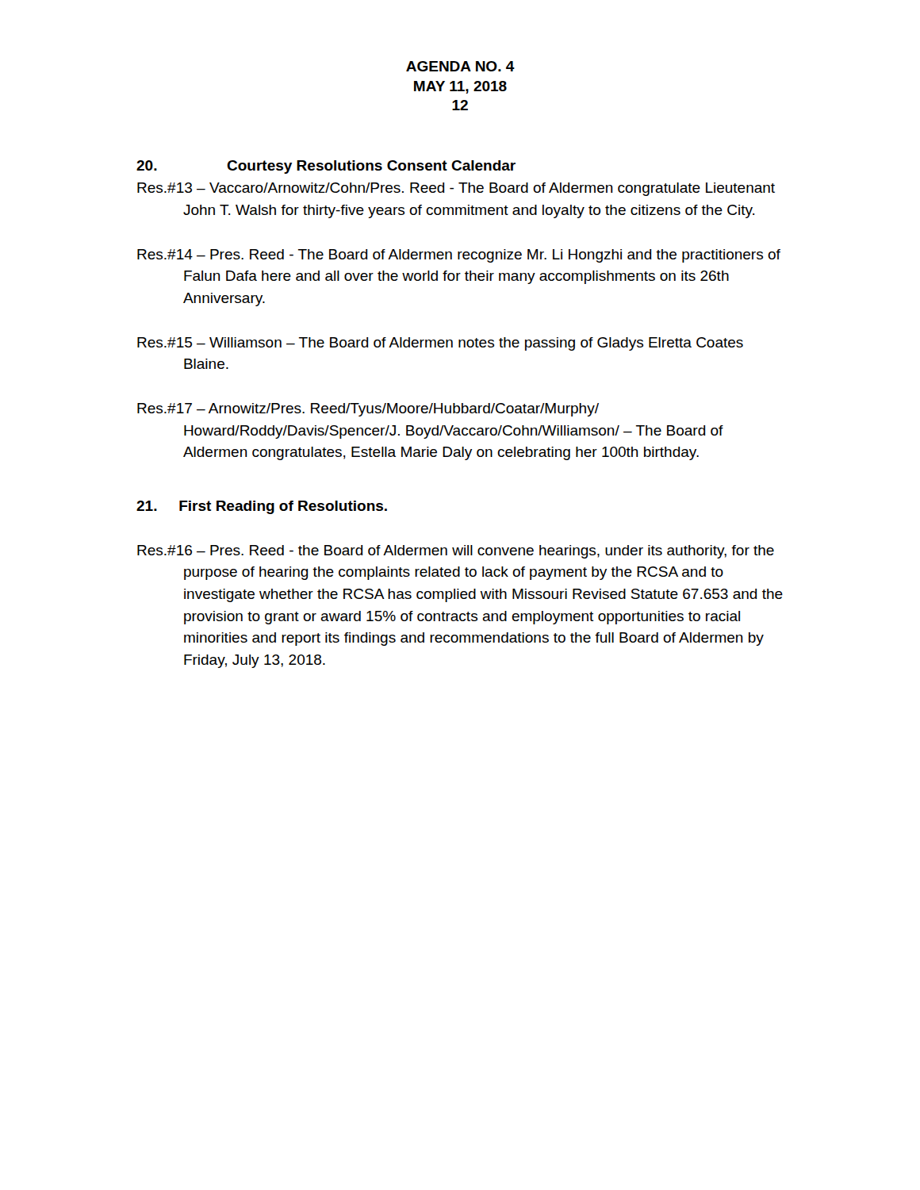AGENDA NO. 4 MAY 11, 2018 12
20. Courtesy Resolutions Consent Calendar
Res.#13 – Vaccaro/Arnowitz/Cohn/Pres. Reed - The Board of Aldermen congratulate Lieutenant John T. Walsh for thirty-five years of commitment and loyalty to the citizens of the City.
Res.#14 – Pres. Reed - The Board of Aldermen recognize Mr. Li Hongzhi and the practitioners of Falun Dafa here and all over the world for their many accomplishments on its 26th Anniversary.
Res.#15 – Williamson – The Board of Aldermen notes the passing of Gladys Elretta Coates Blaine.
Res.#17 – Arnowitz/Pres. Reed/Tyus/Moore/Hubbard/Coatar/Murphy/ Howard/Roddy/Davis/Spencer/J. Boyd/Vaccaro/Cohn/Williamson/ – The Board of Aldermen congratulates, Estella Marie Daly on celebrating her 100th birthday.
21. First Reading of Resolutions.
Res.#16 – Pres. Reed - the Board of Aldermen will convene hearings, under its authority, for the purpose of hearing the complaints related to lack of payment by the RCSA and to investigate whether the RCSA has complied with Missouri Revised Statute 67.653 and the provision to grant or award 15% of contracts and employment opportunities to racial minorities and report its findings and recommendations to the full Board of Aldermen by Friday, July 13, 2018.